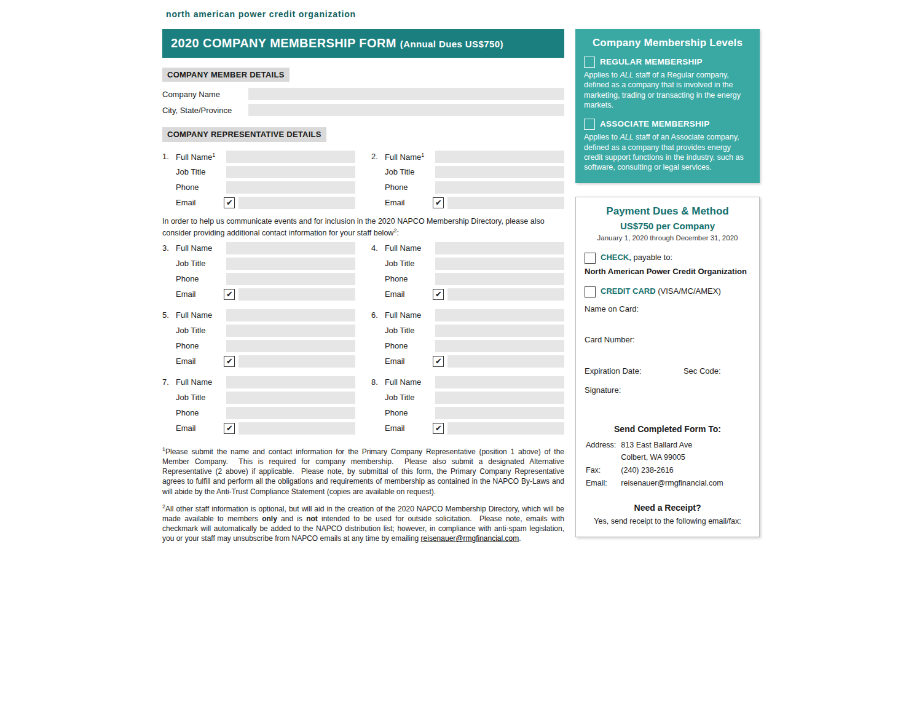north american power credit organization
2020 COMPANY MEMBERSHIP FORM (Annual Dues US$750)
COMPANY MEMBER DETAILS
Company Name
City, State/Province
COMPANY REPRESENTATIVE DETAILS
1.
Full Name1
Job Title
Phone
Email ✔
2.
Full Name1
Job Title
Phone
Email ✔
In order to help us communicate events and for inclusion in the 2020 NAPCO Membership Directory, please also consider providing additional contact information for your staff below2:
3.
Full Name
Job Title
Phone
Email ✔
4.
Full Name
Job Title
Phone
Email ✔
5.
Full Name
Job Title
Phone
Email ✔
6.
Full Name
Job Title
Phone
Email ✔
7.
Full Name
Job Title
Phone
Email ✔
8.
Full Name
Job Title
Phone
Email ✔
1Please submit the name and contact information for the Primary Company Representative (position 1 above) of the Member Company. This is required for company membership. Please also submit a designated Alternative Representative (2 above) if applicable. Please note, by submittal of this form, the Primary Company Representative agrees to fulfill and perform all the obligations and requirements of membership as contained in the NAPCO By-Laws and will abide by the Anti-Trust Compliance Statement (copies are available on request).
2All other staff information is optional, but will aid in the creation of the 2020 NAPCO Membership Directory, which will be made available to members only and is not intended to be used for outside solicitation. Please note, emails with checkmark will automatically be added to the NAPCO distribution list; however, in compliance with anti-spam legislation, you or your staff may unsubscribe from NAPCO emails at any time by emailing reisenauer@rmgfinancial.com.
Company Membership Levels
REGULAR MEMBERSHIP
Applies to ALL staff of a Regular company, defined as a company that is involved in the marketing, trading or transacting in the energy markets.
ASSOCIATE MEMBERSHIP
Applies to ALL staff of an Associate company, defined as a company that provides energy credit support functions in the industry, such as software, consulting or legal services.
Payment Dues & Method
US$750 per Company
January 1, 2020 through December 31, 2020
CHECK, payable to:
North American Power Credit Organization
CREDIT CARD (VISA/MC/AMEX)
Name on Card:
Card Number:
Expiration Date:
Sec Code:
Signature:
Send Completed Form To:
| Address: | 813 East Ballard Ave |
| | Colbert, WA 99005 |
| Fax: | (240) 238-2616 |
| Email: | reisenauer@rmgfinancial.com |
Need a Receipt?
Yes, send receipt to the following email/fax: